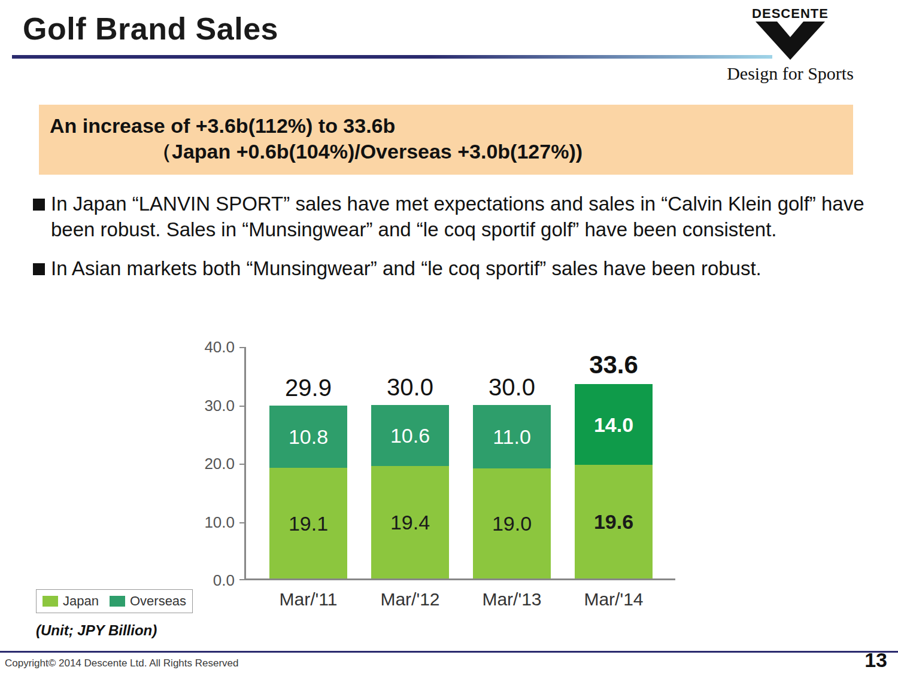Golf Brand Sales
DESCENTE
Design for Sports
An increase of +3.6b(112%) to 33.6b
（Japan +0.6b(104%)/Overseas +3.0b(127%))
In Japan “LANVIN SPORT” sales have met expectations and sales in “Calvin Klein golf” have been robust. Sales in “Munsingwear” and “le coq sportif golf” have been consistent.
In Asian markets both “Munsingwear” and “le coq sportif” sales have been robust.
40.0
30.0
20.0
10.0
0.0
29.9
10.8
19.1
Mar/'11
30.0
10.6
19.4
Mar/'12
30.0
11.0
19.0
Mar/'13
33.6
14.0
19.6
Mar/'14
Japan
Overseas
(Unit; JPY Billion)
Copyright© 2014 Descente Ltd. All Rights Reserved
13